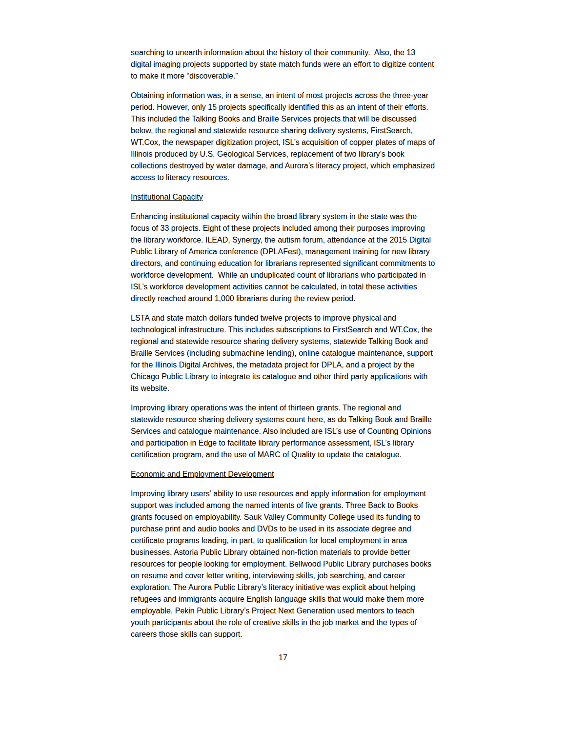searching to unearth information about the history of their community. Also, the 13 digital imaging projects supported by state match funds were an effort to digitize content to make it more “discoverable.”
Obtaining information was, in a sense, an intent of most projects across the three-year period. However, only 15 projects specifically identified this as an intent of their efforts. This included the Talking Books and Braille Services projects that will be discussed below, the regional and statewide resource sharing delivery systems, FirstSearch, WT.Cox, the newspaper digitization project, ISL’s acquisition of copper plates of maps of Illinois produced by U.S. Geological Services, replacement of two library’s book collections destroyed by water damage, and Aurora’s literacy project, which emphasized access to literacy resources.
Institutional Capacity
Enhancing institutional capacity within the broad library system in the state was the focus of 33 projects. Eight of these projects included among their purposes improving the library workforce. ILEAD, Synergy, the autism forum, attendance at the 2015 Digital Public Library of America conference (DPLAFest), management training for new library directors, and continuing education for librarians represented significant commitments to workforce development. While an unduplicated count of librarians who participated in ISL’s workforce development activities cannot be calculated, in total these activities directly reached around 1,000 librarians during the review period.
LSTA and state match dollars funded twelve projects to improve physical and technological infrastructure. This includes subscriptions to FirstSearch and WT.Cox, the regional and statewide resource sharing delivery systems, statewide Talking Book and Braille Services (including submachine lending), online catalogue maintenance, support for the Illinois Digital Archives, the metadata project for DPLA, and a project by the Chicago Public Library to integrate its catalogue and other third party applications with its website.
Improving library operations was the intent of thirteen grants. The regional and statewide resource sharing delivery systems count here, as do Talking Book and Braille Services and catalogue maintenance. Also included are ISL’s use of Counting Opinions and participation in Edge to facilitate library performance assessment, ISL’s library certification program, and the use of MARC of Quality to update the catalogue.
Economic and Employment Development
Improving library users’ ability to use resources and apply information for employment support was included among the named intents of five grants. Three Back to Books grants focused on employability. Sauk Valley Community College used its funding to purchase print and audio books and DVDs to be used in its associate degree and certificate programs leading, in part, to qualification for local employment in area businesses. Astoria Public Library obtained non-fiction materials to provide better resources for people looking for employment. Bellwood Public Library purchases books on resume and cover letter writing, interviewing skills, job searching, and career exploration. The Aurora Public Library’s literacy initiative was explicit about helping refugees and immigrants acquire English language skills that would make them more employable. Pekin Public Library’s Project Next Generation used mentors to teach youth participants about the role of creative skills in the job market and the types of careers those skills can support.
17